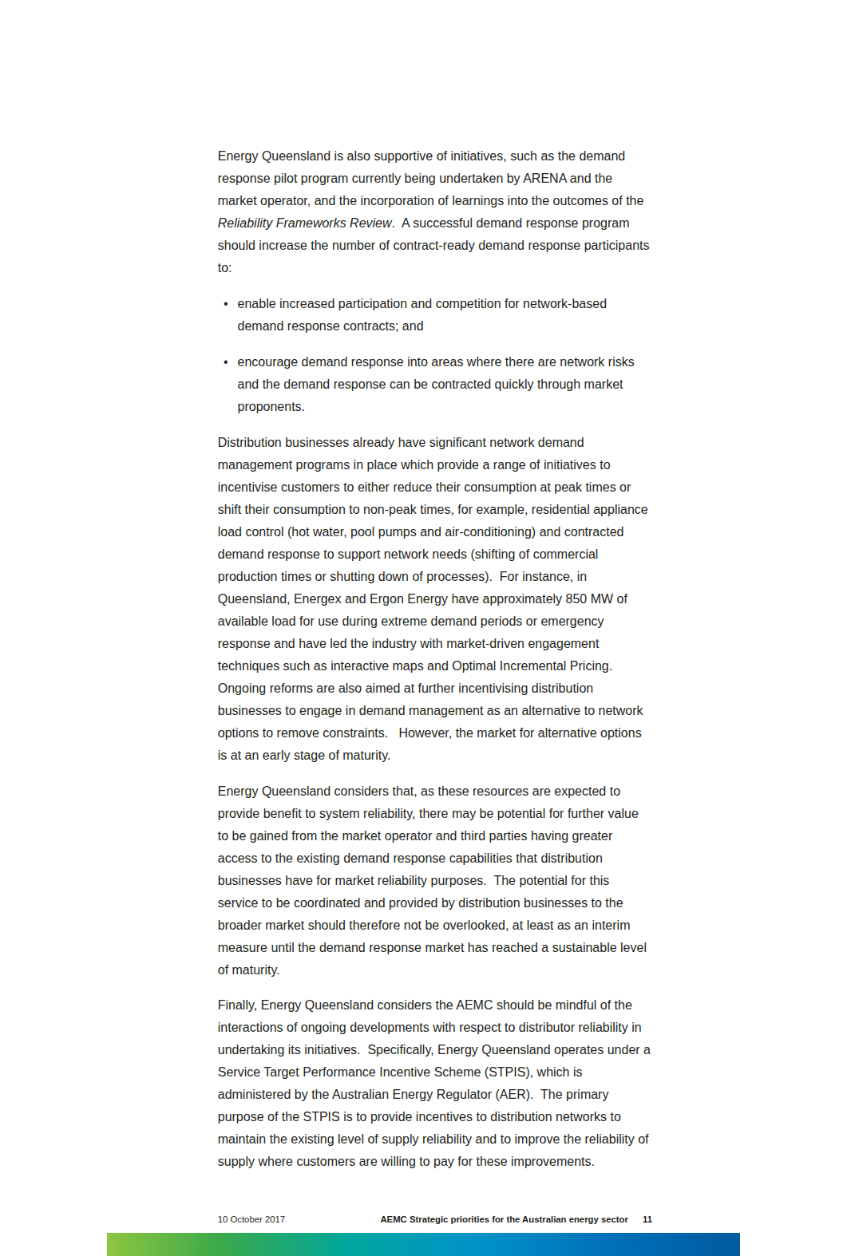Energy Queensland is also supportive of initiatives, such as the demand response pilot program currently being undertaken by ARENA and the market operator, and the incorporation of learnings into the outcomes of the Reliability Frameworks Review. A successful demand response program should increase the number of contract-ready demand response participants to:
enable increased participation and competition for network-based demand response contracts; and
encourage demand response into areas where there are network risks and the demand response can be contracted quickly through market proponents.
Distribution businesses already have significant network demand management programs in place which provide a range of initiatives to incentivise customers to either reduce their consumption at peak times or shift their consumption to non-peak times, for example, residential appliance load control (hot water, pool pumps and air-conditioning) and contracted demand response to support network needs (shifting of commercial production times or shutting down of processes). For instance, in Queensland, Energex and Ergon Energy have approximately 850 MW of available load for use during extreme demand periods or emergency response and have led the industry with market-driven engagement techniques such as interactive maps and Optimal Incremental Pricing. Ongoing reforms are also aimed at further incentivising distribution businesses to engage in demand management as an alternative to network options to remove constraints. However, the market for alternative options is at an early stage of maturity.
Energy Queensland considers that, as these resources are expected to provide benefit to system reliability, there may be potential for further value to be gained from the market operator and third parties having greater access to the existing demand response capabilities that distribution businesses have for market reliability purposes. The potential for this service to be coordinated and provided by distribution businesses to the broader market should therefore not be overlooked, at least as an interim measure until the demand response market has reached a sustainable level of maturity.
Finally, Energy Queensland considers the AEMC should be mindful of the interactions of ongoing developments with respect to distributor reliability in undertaking its initiatives. Specifically, Energy Queensland operates under a Service Target Performance Incentive Scheme (STPIS), which is administered by the Australian Energy Regulator (AER). The primary purpose of the STPIS is to provide incentives to distribution networks to maintain the existing level of supply reliability and to improve the reliability of supply where customers are willing to pay for these improvements.
10 October 2017 AEMC Strategic priorities for the Australian energy sector11